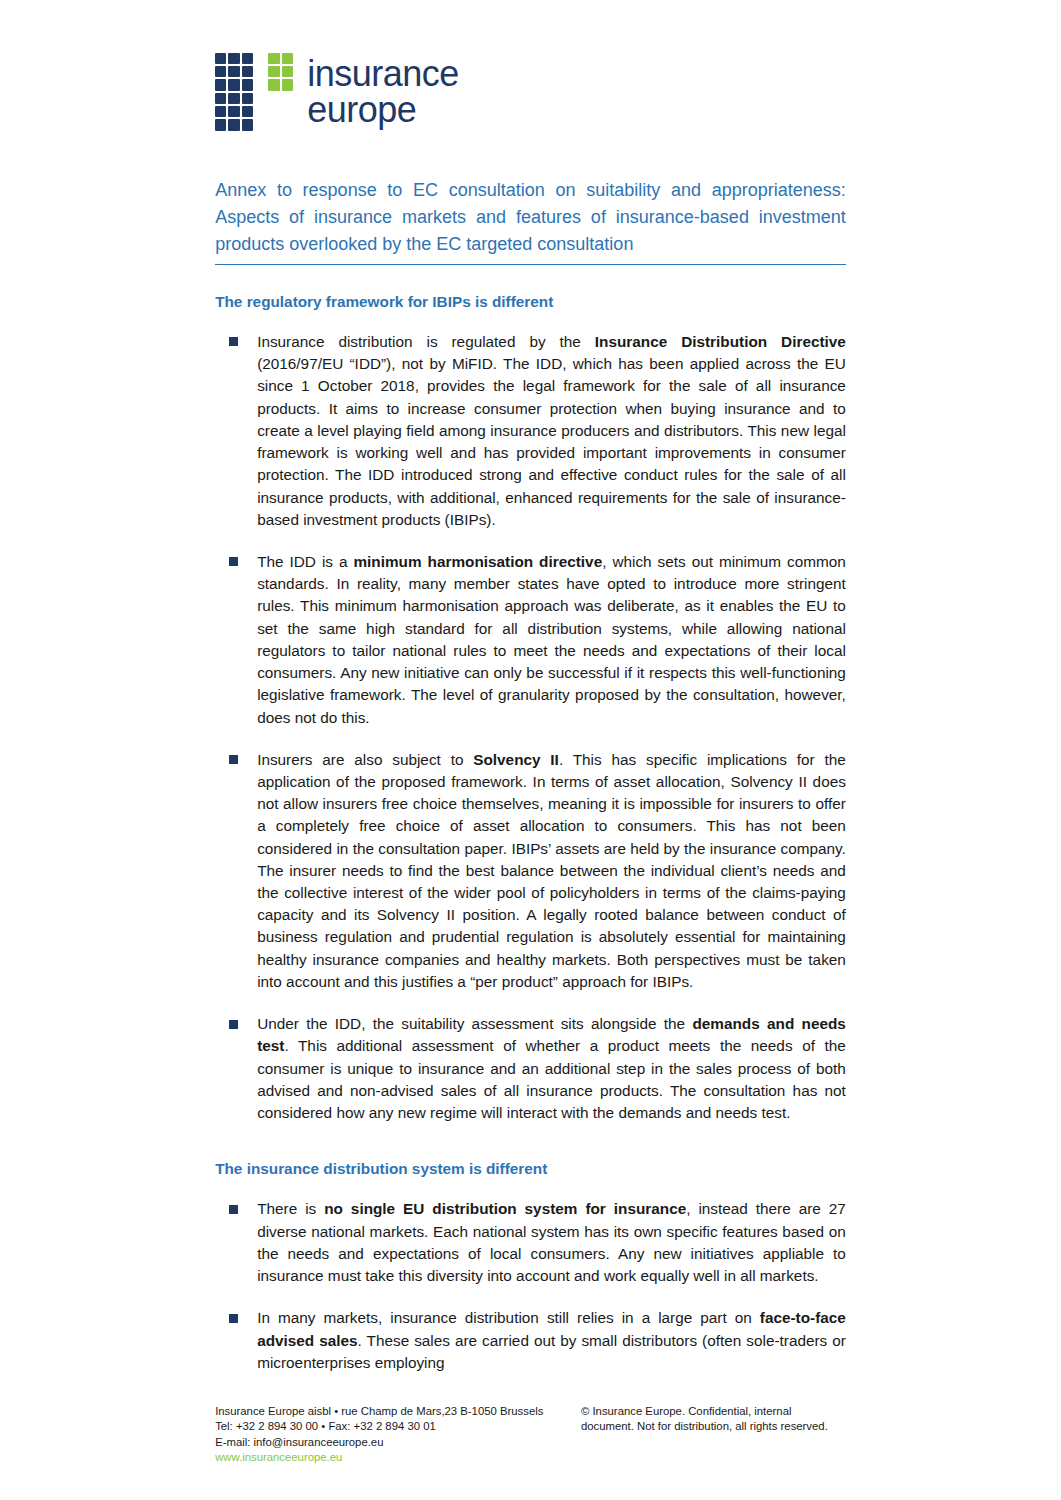insurance
europe
Annex to response to EC consultation on suitability and appropriateness: Aspects of insurance markets and features of insurance-based investment products overlooked by the EC targeted consultation
The regulatory framework for IBIPs is different
Insurance distribution is regulated by the Insurance Distribution Directive (2016/97/EU “IDD”), not by MiFID. The IDD, which has been applied across the EU since 1 October 2018, provides the legal framework for the sale of all insurance products. It aims to increase consumer protection when buying insurance and to create a level playing field among insurance producers and distributors. This new legal framework is working well and has provided important improvements in consumer protection. The IDD introduced strong and effective conduct rules for the sale of all insurance products, with additional, enhanced requirements for the sale of insurance-based investment products (IBIPs).
The IDD is a minimum harmonisation directive, which sets out minimum common standards. In reality, many member states have opted to introduce more stringent rules. This minimum harmonisation approach was deliberate, as it enables the EU to set the same high standard for all distribution systems, while allowing national regulators to tailor national rules to meet the needs and expectations of their local consumers. Any new initiative can only be successful if it respects this well-functioning legislative framework. The level of granularity proposed by the consultation, however, does not do this.
Insurers are also subject to Solvency II. This has specific implications for the application of the proposed framework. In terms of asset allocation, Solvency II does not allow insurers free choice themselves, meaning it is impossible for insurers to offer a completely free choice of asset allocation to consumers. This has not been considered in the consultation paper. IBIPs’ assets are held by the insurance company. The insurer needs to find the best balance between the individual client’s needs and the collective interest of the wider pool of policyholders in terms of the claims-paying capacity and its Solvency II position. A legally rooted balance between conduct of business regulation and prudential regulation is absolutely essential for maintaining healthy insurance companies and healthy markets. Both perspectives must be taken into account and this justifies a “per product” approach for IBIPs.
Under the IDD, the suitability assessment sits alongside the demands and needs test. This additional assessment of whether a product meets the needs of the consumer is unique to insurance and an additional step in the sales process of both advised and non-advised sales of all insurance products. The consultation has not considered how any new regime will interact with the demands and needs test.
The insurance distribution system is different
There is no single EU distribution system for insurance, instead there are 27 diverse national markets. Each national system has its own specific features based on the needs and expectations of local consumers. Any new initiatives appliable to insurance must take this diversity into account and work equally well in all markets.
In many markets, insurance distribution still relies in a large part on face-to-face advised sales. These sales are carried out by small distributors (often sole-traders or microenterprises employing
Insurance Europe aisbl • rue Champ de Mars,23 B-1050 Brussels
Tel: +32 2 894 30 00 • Fax: +32 2 894 30 01
E-mail: info@insuranceeurope.eu
www.insuranceeurope.eu
© Insurance Europe. Confidential, internal document. Not for distribution, all rights reserved.